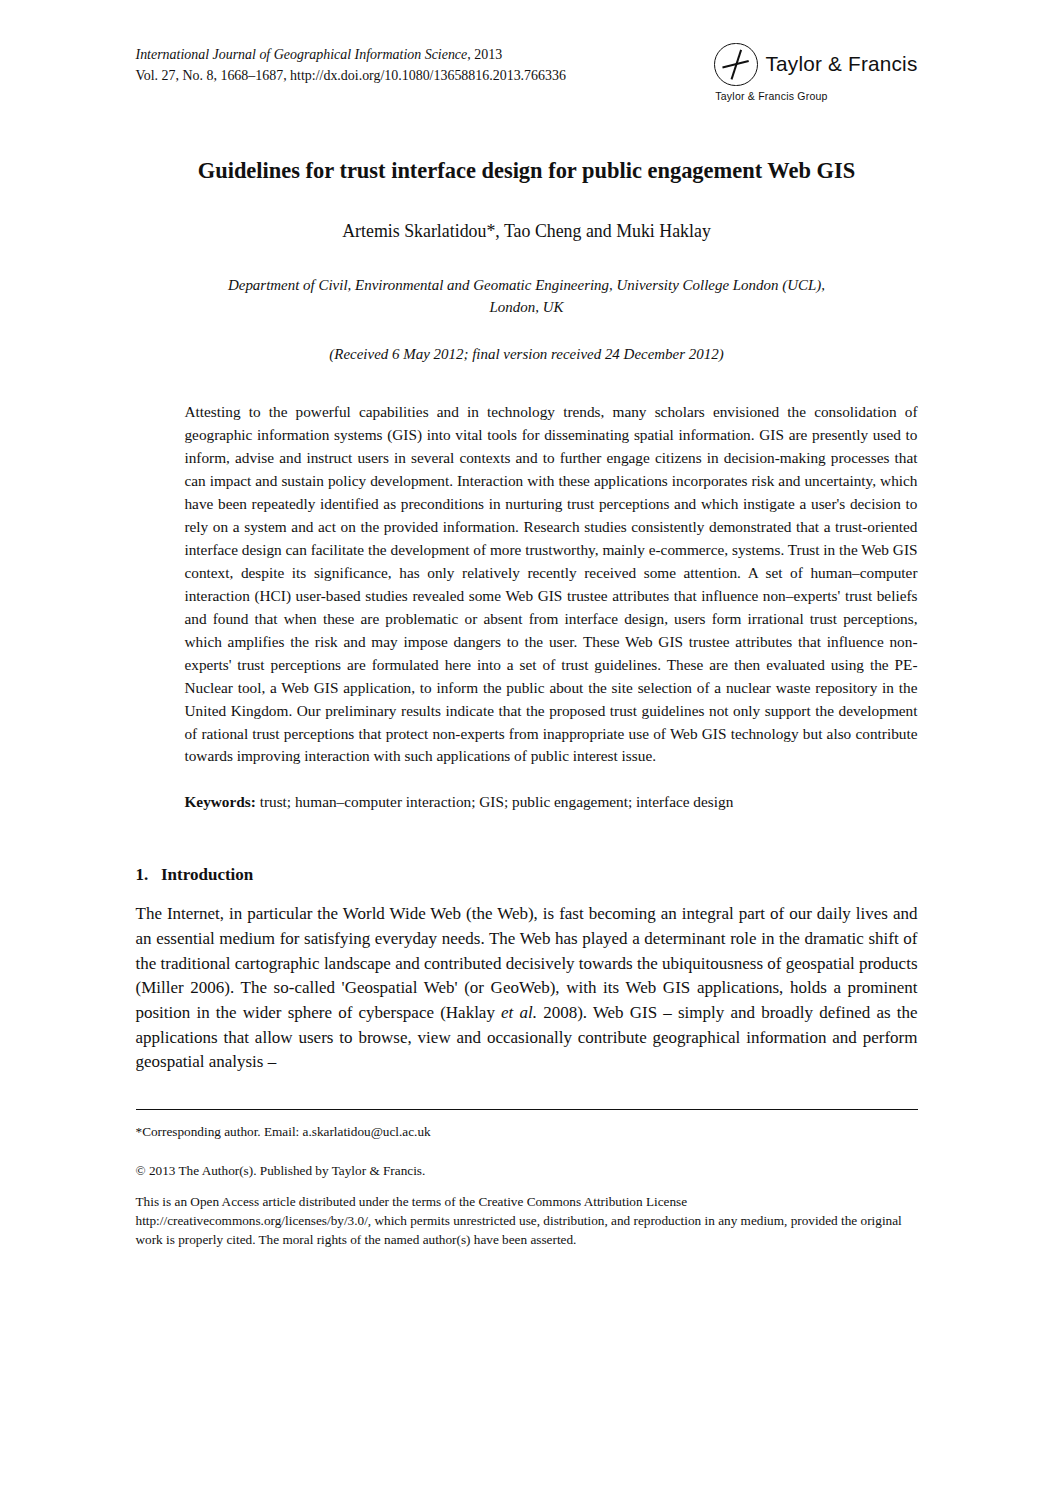International Journal of Geographical Information Science, 2013
Vol. 27, No. 8, 1668–1687, http://dx.doi.org/10.1080/13658816.2013.766336
Taylor & Francis
Taylor & Francis Group
Guidelines for trust interface design for public engagement Web GIS
Artemis Skarlatidou*, Tao Cheng and Muki Haklay
Department of Civil, Environmental and Geomatic Engineering, University College London (UCL), London, UK
(Received 6 May 2012; final version received 24 December 2012)
Attesting to the powerful capabilities and in technology trends, many scholars envisioned the consolidation of geographic information systems (GIS) into vital tools for disseminating spatial information. GIS are presently used to inform, advise and instruct users in several contexts and to further engage citizens in decision-making processes that can impact and sustain policy development. Interaction with these applications incorporates risk and uncertainty, which have been repeatedly identified as preconditions in nurturing trust perceptions and which instigate a user's decision to rely on a system and act on the provided information. Research studies consistently demonstrated that a trust-oriented interface design can facilitate the development of more trustworthy, mainly e-commerce, systems. Trust in the Web GIS context, despite its significance, has only relatively recently received some attention. A set of human–computer interaction (HCI) user-based studies revealed some Web GIS trustee attributes that influence non–experts' trust beliefs and found that when these are problematic or absent from interface design, users form irrational trust perceptions, which amplifies the risk and may impose dangers to the user. These Web GIS trustee attributes that influence non-experts' trust perceptions are formulated here into a set of trust guidelines. These are then evaluated using the PE-Nuclear tool, a Web GIS application, to inform the public about the site selection of a nuclear waste repository in the United Kingdom. Our preliminary results indicate that the proposed trust guidelines not only support the development of rational trust perceptions that protect non-experts from inappropriate use of Web GIS technology but also contribute towards improving interaction with such applications of public interest issue.
Keywords: trust; human–computer interaction; GIS; public engagement; interface design
1. Introduction
The Internet, in particular the World Wide Web (the Web), is fast becoming an integral part of our daily lives and an essential medium for satisfying everyday needs. The Web has played a determinant role in the dramatic shift of the traditional cartographic landscape and contributed decisively towards the ubiquitousness of geospatial products (Miller 2006). The so-called 'Geospatial Web' (or GeoWeb), with its Web GIS applications, holds a prominent position in the wider sphere of cyberspace (Haklay et al. 2008). Web GIS – simply and broadly defined as the applications that allow users to browse, view and occasionally contribute geographical information and perform geospatial analysis –
*Corresponding author. Email: a.skarlatidou@ucl.ac.uk
© 2013 The Author(s). Published by Taylor & Francis.
This is an Open Access article distributed under the terms of the Creative Commons Attribution License http://creativecommons.org/licenses/by/3.0/, which permits unrestricted use, distribution, and reproduction in any medium, provided the original work is properly cited. The moral rights of the named author(s) have been asserted.